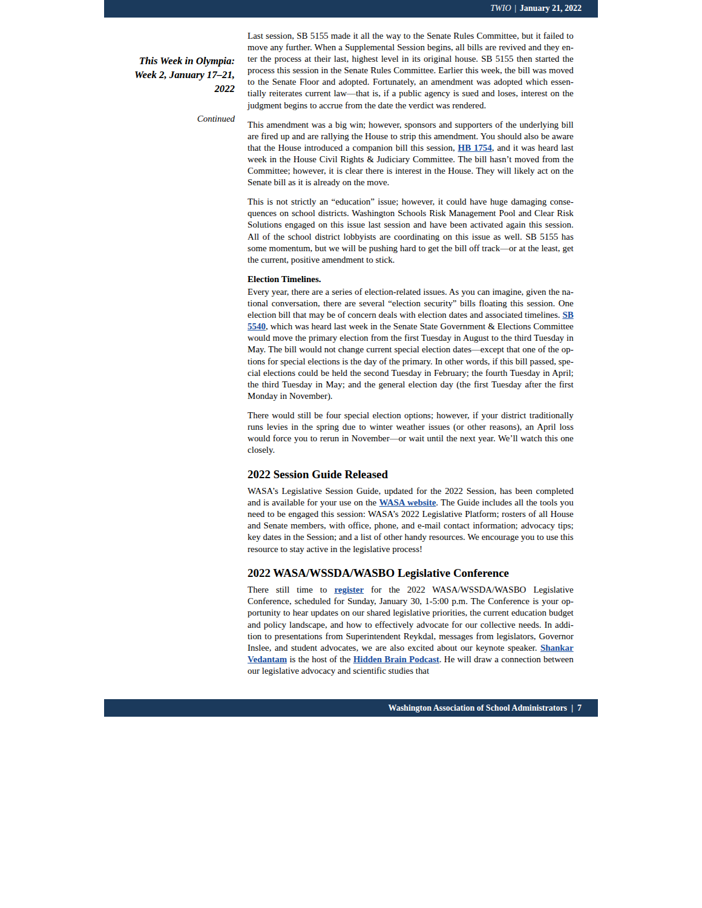TWIO|January 21, 2022
This Week in Olympia:
Week 2, January 17–21, 2022
Continued
Last session, SB 5155 made it all the way to the Senate Rules Committee, but it failed to move any further. When a Supplemental Session begins, all bills are revived and they enter the process at their last, highest level in its original house. SB 5155 then started the process this session in the Senate Rules Committee. Earlier this week, the bill was moved to the Senate Floor and adopted. Fortunately, an amendment was adopted which essentially reiterates current law—that is, if a public agency is sued and loses, interest on the judgment begins to accrue from the date the verdict was rendered.
This amendment was a big win; however, sponsors and supporters of the underlying bill are fired up and are rallying the House to strip this amendment. You should also be aware that the House introduced a companion bill this session, HB 1754, and it was heard last week in the House Civil Rights & Judiciary Committee. The bill hasn’t moved from the Committee; however, it is clear there is interest in the House. They will likely act on the Senate bill as it is already on the move.
This is not strictly an “education” issue; however, it could have huge damaging consequences on school districts. Washington Schools Risk Management Pool and Clear Risk Solutions engaged on this issue last session and have been activated again this session. All of the school district lobbyists are coordinating on this issue as well. SB 5155 has some momentum, but we will be pushing hard to get the bill off track—or at the least, get the current, positive amendment to stick.
Election Timelines.
Every year, there are a series of election-related issues. As you can imagine, given the national conversation, there are several “election security” bills floating this session. One election bill that may be of concern deals with election dates and associated timelines. SB 5540, which was heard last week in the Senate State Government & Elections Committee would move the primary election from the first Tuesday in August to the third Tuesday in May. The bill would not change current special election dates—except that one of the options for special elections is the day of the primary. In other words, if this bill passed, special elections could be held the second Tuesday in February; the fourth Tuesday in April; the third Tuesday in May; and the general election day (the first Tuesday after the first Monday in November).
There would still be four special election options; however, if your district traditionally runs levies in the spring due to winter weather issues (or other reasons), an April loss would force you to rerun in November—or wait until the next year. We’ll watch this one closely.
2022 Session Guide Released
WASA’s Legislative Session Guide, updated for the 2022 Session, has been completed and is available for your use on the WASA website. The Guide includes all the tools you need to be engaged this session: WASA’s 2022 Legislative Platform; rosters of all House and Senate members, with office, phone, and e-mail contact information; advocacy tips; key dates in the Session; and a list of other handy resources. We encourage you to use this resource to stay active in the legislative process!
2022 WASA/WSSDA/WASBO Legislative Conference
There still time to register for the 2022 WASA/WSSDA/WASBO Legislative Conference, scheduled for Sunday, January 30, 1-5:00 p.m. The Conference is your opportunity to hear updates on our shared legislative priorities, the current education budget and policy landscape, and how to effectively advocate for our collective needs. In addition to presentations from Superintendent Reykdal, messages from legislators, Governor Inslee, and student advocates, we are also excited about our keynote speaker. Shankar Vedantam is the host of the Hidden Brain Podcast. He will draw a connection between our legislative advocacy and scientific studies that
Washington Association of School Administrators | 7